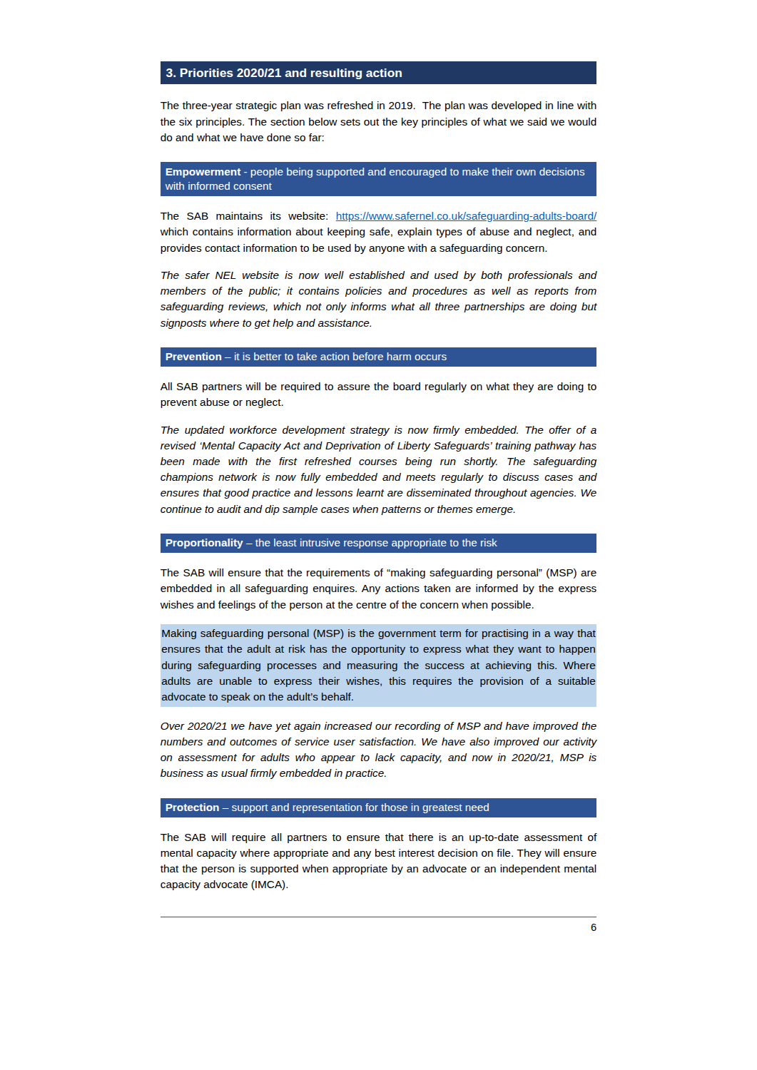3. Priorities 2020/21 and resulting action
The three-year strategic plan was refreshed in 2019. The plan was developed in line with the six principles. The section below sets out the key principles of what we said we would do and what we have done so far:
Empowerment - people being supported and encouraged to make their own decisions with informed consent
The SAB maintains its website: https://www.safernel.co.uk/safeguarding-adults-board/ which contains information about keeping safe, explain types of abuse and neglect, and provides contact information to be used by anyone with a safeguarding concern.
The safer NEL website is now well established and used by both professionals and members of the public; it contains policies and procedures as well as reports from safeguarding reviews, which not only informs what all three partnerships are doing but signposts where to get help and assistance.
Prevention – it is better to take action before harm occurs
All SAB partners will be required to assure the board regularly on what they are doing to prevent abuse or neglect.
The updated workforce development strategy is now firmly embedded. The offer of a revised ‘Mental Capacity Act and Deprivation of Liberty Safeguards’ training pathway has been made with the first refreshed courses being run shortly. The safeguarding champions network is now fully embedded and meets regularly to discuss cases and ensures that good practice and lessons learnt are disseminated throughout agencies. We continue to audit and dip sample cases when patterns or themes emerge.
Proportionality – the least intrusive response appropriate to the risk
The SAB will ensure that the requirements of “making safeguarding personal” (MSP) are embedded in all safeguarding enquires. Any actions taken are informed by the express wishes and feelings of the person at the centre of the concern when possible.
Making safeguarding personal (MSP) is the government term for practising in a way that ensures that the adult at risk has the opportunity to express what they want to happen during safeguarding processes and measuring the success at achieving this. Where adults are unable to express their wishes, this requires the provision of a suitable advocate to speak on the adult’s behalf.
Over 2020/21 we have yet again increased our recording of MSP and have improved the numbers and outcomes of service user satisfaction. We have also improved our activity on assessment for adults who appear to lack capacity, and now in 2020/21, MSP is business as usual firmly embedded in practice.
Protection – support and representation for those in greatest need
The SAB will require all partners to ensure that there is an up-to-date assessment of mental capacity where appropriate and any best interest decision on file. They will ensure that the person is supported when appropriate by an advocate or an independent mental capacity advocate (IMCA).
6